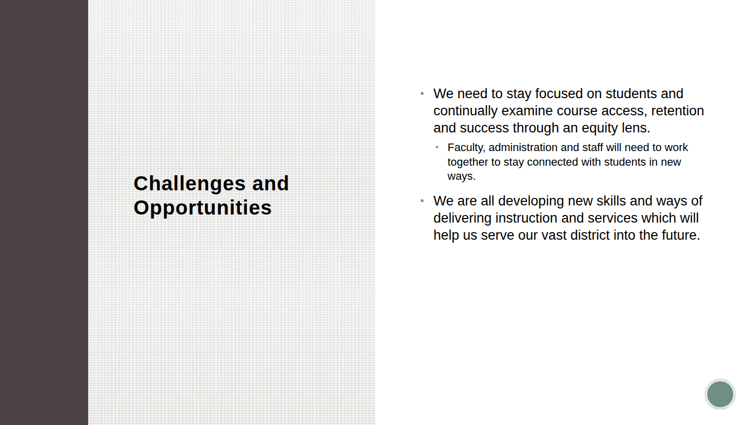Challenges and Opportunities
We need to stay focused on students and continually examine course access, retention and success through an equity lens.
Faculty, administration and staff will need to work together to stay connected with students in new ways.
We are all developing new skills and ways of delivering instruction and services which will help us serve our vast district into the future.